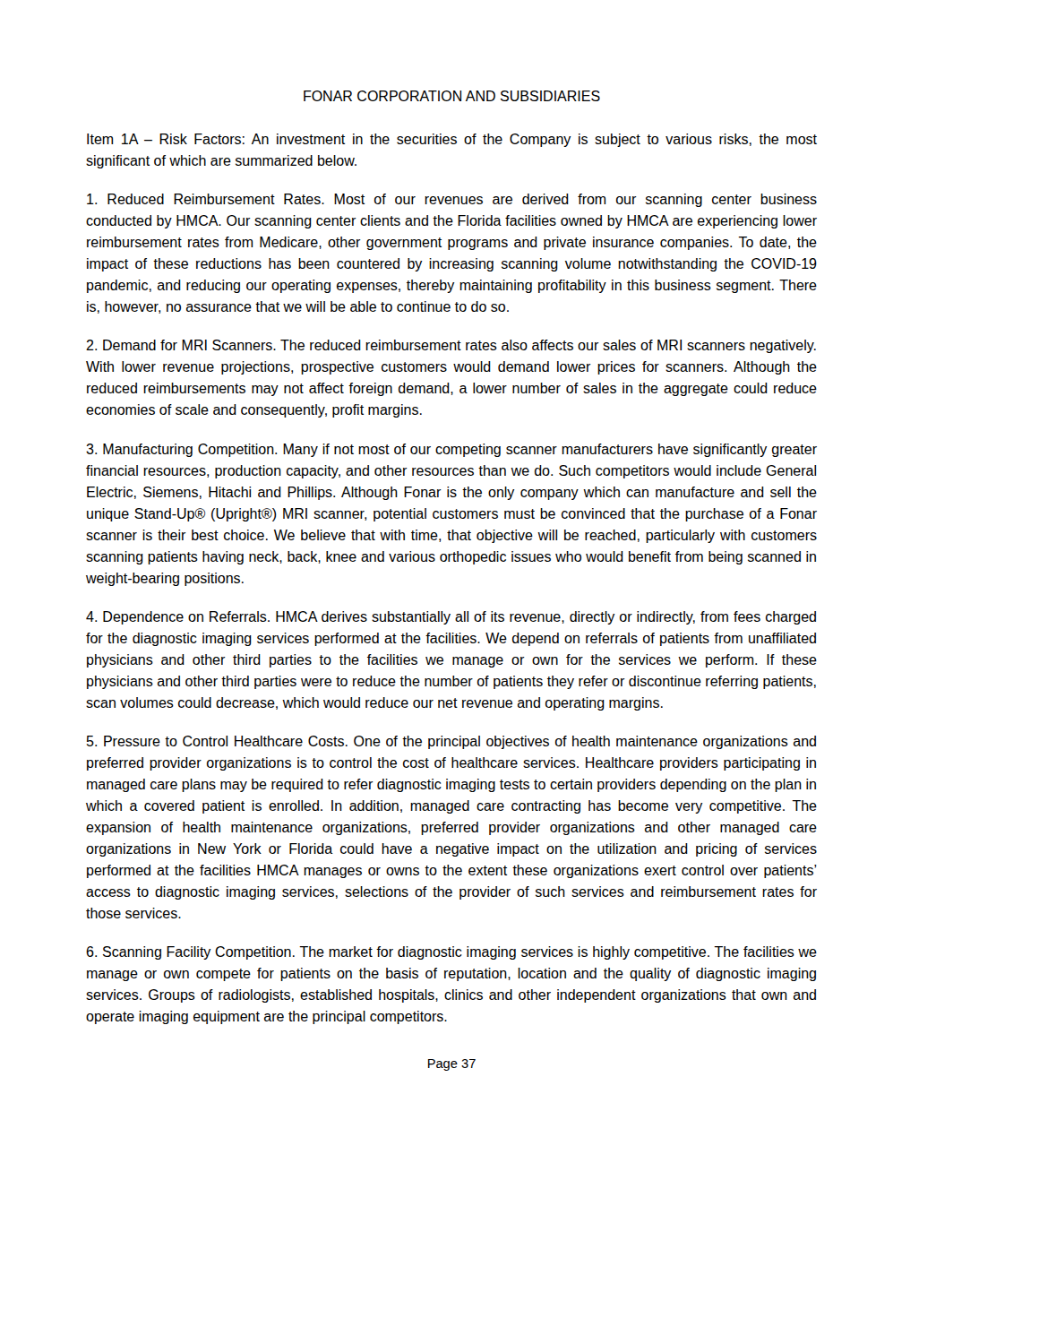FONAR CORPORATION AND SUBSIDIARIES
Item 1A – Risk Factors: An investment in the securities of the Company is subject to various risks, the most significant of which are summarized below.
1. Reduced Reimbursement Rates. Most of our revenues are derived from our scanning center business conducted by HMCA. Our scanning center clients and the Florida facilities owned by HMCA are experiencing lower reimbursement rates from Medicare, other government programs and private insurance companies. To date, the impact of these reductions has been countered by increasing scanning volume notwithstanding the COVID-19 pandemic, and reducing our operating expenses, thereby maintaining profitability in this business segment. There is, however, no assurance that we will be able to continue to do so.
2. Demand for MRI Scanners. The reduced reimbursement rates also affects our sales of MRI scanners negatively. With lower revenue projections, prospective customers would demand lower prices for scanners. Although the reduced reimbursements may not affect foreign demand, a lower number of sales in the aggregate could reduce economies of scale and consequently, profit margins.
3. Manufacturing Competition. Many if not most of our competing scanner manufacturers have significantly greater financial resources, production capacity, and other resources than we do. Such competitors would include General Electric, Siemens, Hitachi and Phillips. Although Fonar is the only company which can manufacture and sell the unique Stand-Up® (Upright®) MRI scanner, potential customers must be convinced that the purchase of a Fonar scanner is their best choice. We believe that with time, that objective will be reached, particularly with customers scanning patients having neck, back, knee and various orthopedic issues who would benefit from being scanned in weight-bearing positions.
4. Dependence on Referrals. HMCA derives substantially all of its revenue, directly or indirectly, from fees charged for the diagnostic imaging services performed at the facilities. We depend on referrals of patients from unaffiliated physicians and other third parties to the facilities we manage or own for the services we perform. If these physicians and other third parties were to reduce the number of patients they refer or discontinue referring patients, scan volumes could decrease, which would reduce our net revenue and operating margins.
5. Pressure to Control Healthcare Costs. One of the principal objectives of health maintenance organizations and preferred provider organizations is to control the cost of healthcare services. Healthcare providers participating in managed care plans may be required to refer diagnostic imaging tests to certain providers depending on the plan in which a covered patient is enrolled. In addition, managed care contracting has become very competitive. The expansion of health maintenance organizations, preferred provider organizations and other managed care organizations in New York or Florida could have a negative impact on the utilization and pricing of services performed at the facilities HMCA manages or owns to the extent these organizations exert control over patients’ access to diagnostic imaging services, selections of the provider of such services and reimbursement rates for those services.
6. Scanning Facility Competition. The market for diagnostic imaging services is highly competitive. The facilities we manage or own compete for patients on the basis of reputation, location and the quality of diagnostic imaging services. Groups of radiologists, established hospitals, clinics and other independent organizations that own and operate imaging equipment are the principal competitors.
Page 37